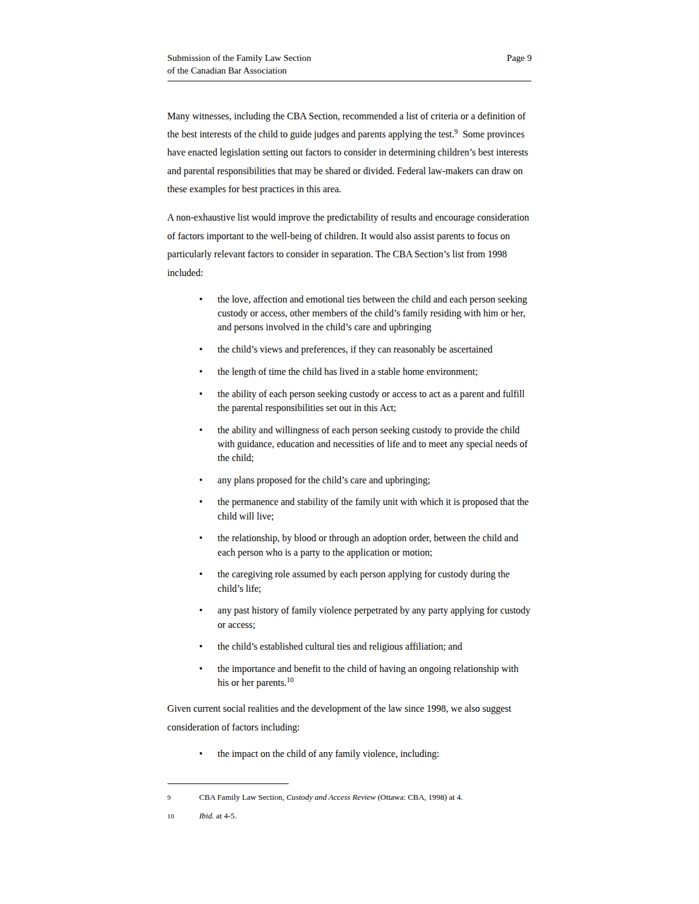Submission of the Family Law Section
of the Canadian Bar Association
Page 9
Many witnesses, including the CBA Section, recommended a list of criteria or a definition of the best interests of the child to guide judges and parents applying the test.9 Some provinces have enacted legislation setting out factors to consider in determining children’s best interests and parental responsibilities that may be shared or divided. Federal law-makers can draw on these examples for best practices in this area.
A non-exhaustive list would improve the predictability of results and encourage consideration of factors important to the well-being of children. It would also assist parents to focus on particularly relevant factors to consider in separation. The CBA Section’s list from 1998 included:
the love, affection and emotional ties between the child and each person seeking custody or access, other members of the child’s family residing with him or her, and persons involved in the child’s care and upbringing
the child’s views and preferences, if they can reasonably be ascertained
the length of time the child has lived in a stable home environment;
the ability of each person seeking custody or access to act as a parent and fulfill the parental responsibilities set out in this Act;
the ability and willingness of each person seeking custody to provide the child with guidance, education and necessities of life and to meet any special needs of the child;
any plans proposed for the child’s care and upbringing;
the permanence and stability of the family unit with which it is proposed that the child will live;
the relationship, by blood or through an adoption order, between the child and each person who is a party to the application or motion;
the caregiving role assumed by each person applying for custody during the child’s life;
any past history of family violence perpetrated by any party applying for custody or access;
the child’s established cultural ties and religious affiliation; and
the importance and benefit to the child of having an ongoing relationship with his or her parents.10
Given current social realities and the development of the law since 1998, we also suggest consideration of factors including:
the impact on the child of any family violence, including:
9
CBA Family Law Section, Custody and Access Review (Ottawa: CBA, 1998) at 4.
10
Ibid. at 4-5.